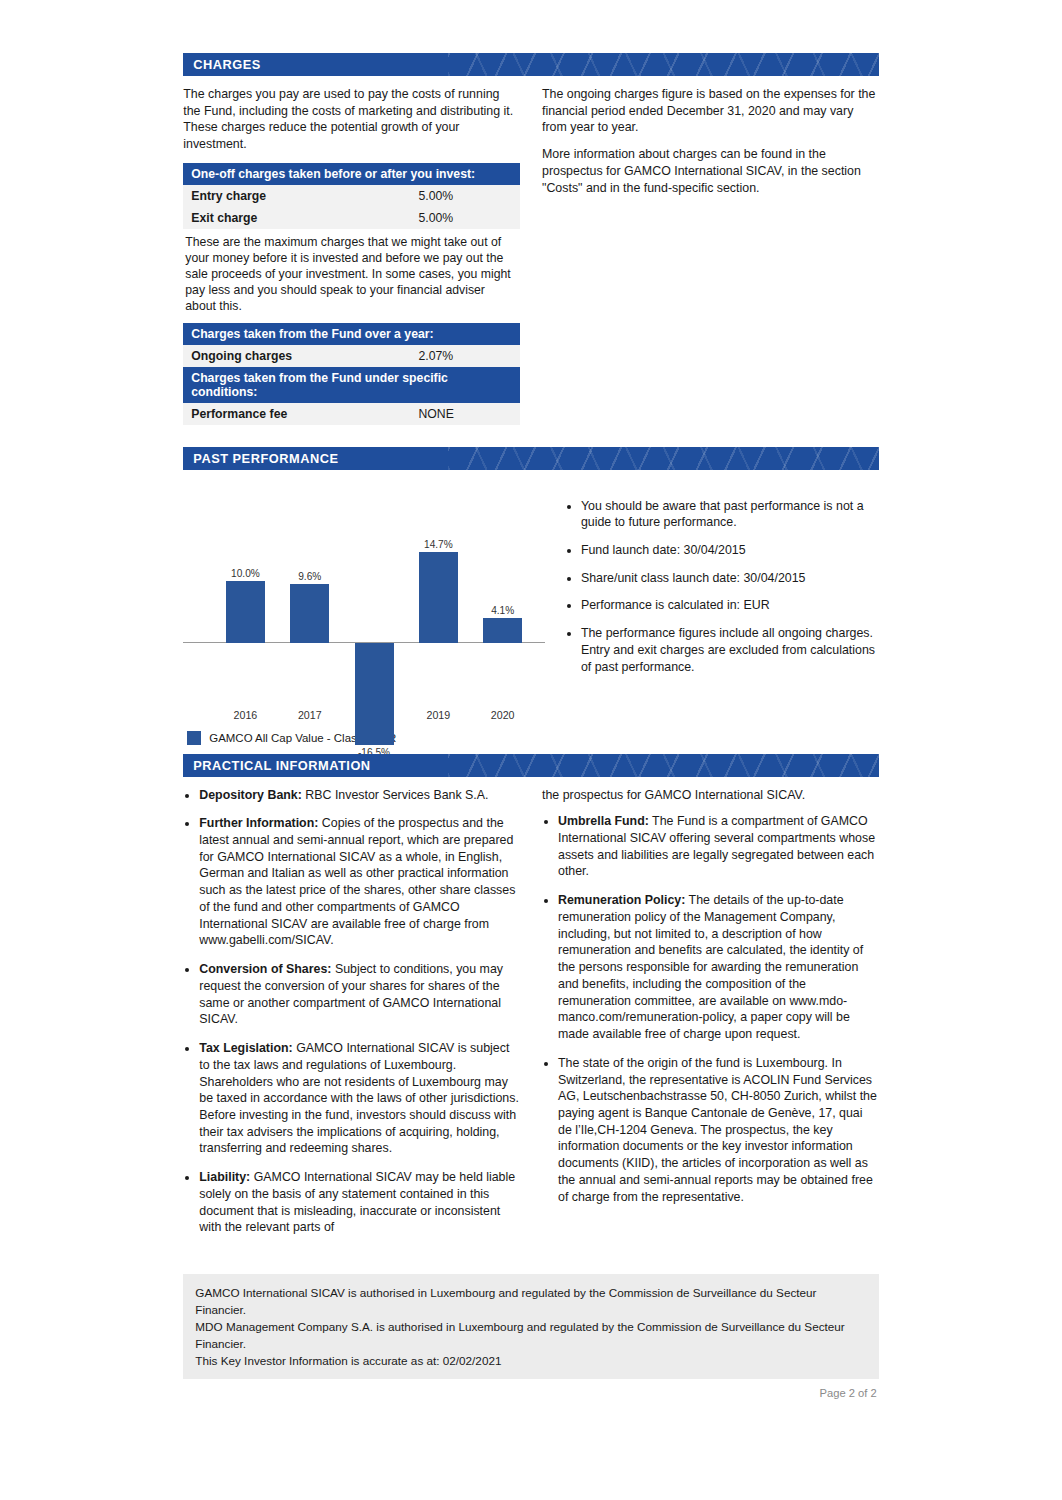CHARGES
The charges you pay are used to pay the costs of running the Fund, including the costs of marketing and distributing it. These charges reduce the potential growth of your investment.
| One-off charges taken before or after you invest: |
| Entry charge | 5.00% |
| Exit charge | 5.00% |
| These are the maximum charges that we might take out of your money before it is invested and before we pay out the sale proceeds of your investment. In some cases, you might pay less and you should speak to your financial adviser about this. |
| Charges taken from the Fund over a year: |
| Ongoing charges | 2.07% |
| Charges taken from the Fund under specific conditions: |
| Performance fee | NONE |
The ongoing charges figure is based on the expenses for the financial period ended December 31, 2020 and may vary from year to year.
More information about charges can be found in the prospectus for GAMCO International SICAV, in the section "Costs" and in the fund-specific section.
PAST PERFORMANCE
10.0%
9.6%
-16.5%
14.7%
4.1%
2016
2017
2018
2019
2020
GAMCO All Cap Value - Class I EUR
You should be aware that past performance is not a guide to future performance.
Fund launch date: 30/04/2015
Share/unit class launch date: 30/04/2015
Performance is calculated in: EUR
The performance figures include all ongoing charges. Entry and exit charges are excluded from calculations of past performance.
PRACTICAL INFORMATION
Depository Bank: RBC Investor Services Bank S.A.
Further Information: Copies of the prospectus and the latest annual and semi-annual report, which are prepared for GAMCO International SICAV as a whole, in English, German and Italian as well as other practical information such as the latest price of the shares, other share classes of the fund and other compartments of GAMCO International SICAV are available free of charge from www.gabelli.com/SICAV.
Conversion of Shares: Subject to conditions, you may request the conversion of your shares for shares of the same or another compartment of GAMCO International SICAV.
Tax Legislation: GAMCO International SICAV is subject to the tax laws and regulations of Luxembourg. Shareholders who are not residents of Luxembourg may be taxed in accordance with the laws of other jurisdictions. Before investing in the fund, investors should discuss with their tax advisers the implications of acquiring, holding, transferring and redeeming shares.
Liability: GAMCO International SICAV may be held liable solely on the basis of any statement contained in this document that is misleading, inaccurate or inconsistent with the relevant parts of
the prospectus for GAMCO International SICAV.
Umbrella Fund: The Fund is a compartment of GAMCO International SICAV offering several compartments whose assets and liabilities are legally segregated between each other.
Remuneration Policy: The details of the up-to-date remuneration policy of the Management Company, including, but not limited to, a description of how remuneration and benefits are calculated, the identity of the persons responsible for awarding the remuneration and benefits, including the composition of the remuneration committee, are available on www.mdo-manco.com/remuneration-policy, a paper copy will be made available free of charge upon request.
The state of the origin of the fund is Luxembourg. In Switzerland, the representative is ACOLIN Fund Services AG, Leutschenbachstrasse 50, CH-8050 Zurich, whilst the paying agent is Banque Cantonale de Genève, 17, quai de l’Ile,CH-1204 Geneva. The prospectus, the key information documents or the key investor information documents (KIID), the articles of incorporation as well as the annual and semi-annual reports may be obtained free of charge from the representative.
GAMCO International SICAV is authorised in Luxembourg and regulated by the Commission de Surveillance du Secteur Financier.
MDO Management Company S.A. is authorised in Luxembourg and regulated by the Commission de Surveillance du Secteur Financier.
This Key Investor Information is accurate as at: 02/02/2021
Page 2 of 2